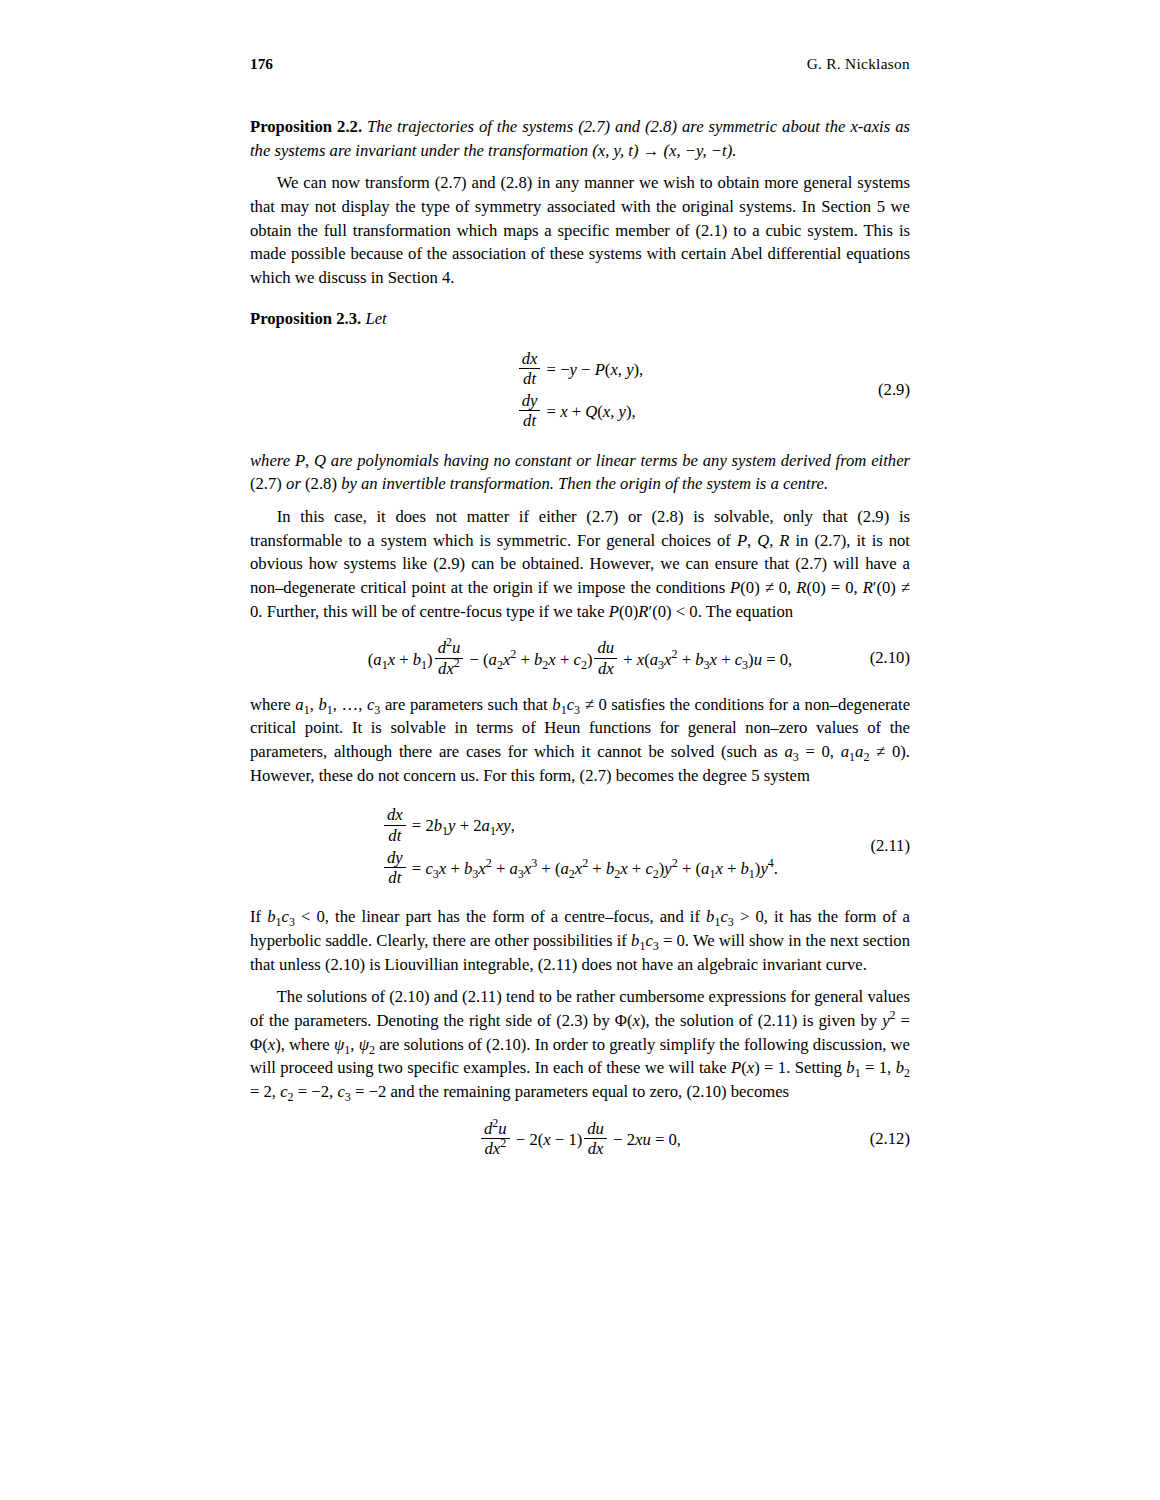176 G. R. Nicklason
Proposition 2.2. The trajectories of the systems (2.7) and (2.8) are symmetric about the x-axis as the systems are invariant under the transformation (x, y, t) → (x, −y, −t).
We can now transform (2.7) and (2.8) in any manner we wish to obtain more general systems that may not display the type of symmetry associated with the original systems. In Section 5 we obtain the full transformation which maps a specific member of (2.1) to a cubic system. This is made possible because of the association of these systems with certain Abel differential equations which we discuss in Section 4.
Proposition 2.3. Let
dx dt = −y − P(x, y), dy dt = x + Q(x, y),
(2.9)
where P, Q are polynomials having no constant or linear terms be any system derived from either (2.7) or (2.8) by an invertible transformation. Then the origin of the system is a centre.
In this case, it does not matter if either (2.7) or (2.8) is solvable, only that (2.9) is transformable to a system which is symmetric. For general choices of P, Q, R in (2.7), it is not obvious how systems like (2.9) can be obtained. However, we can ensure that (2.7) will have a non–degenerate critical point at the origin if we impose the conditions P(0) ≠ 0, R(0) = 0, R′(0) ≠ 0. Further, this will be of centre-focus type if we take P(0)R′(0) < 0. The equation
(a1x + b1)d2u dx2 − (a2x2 + b2x + c2)du dx + x(a3x2 + b3x + c3)u = 0,
(2.10)
where a1, b1, …, c3 are parameters such that b1c3 ≠ 0 satisfies the conditions for a non–degenerate critical point. It is solvable in terms of Heun functions for general non–zero values of the parameters, although there are cases for which it cannot be solved (such as a3 = 0, a1a2 ≠ 0). However, these do not concern us. For this form, (2.7) becomes the degree 5 system
dx dt = 2b1y + 2a1xy, dy dt = c3x + b3x2 + a3x3 + (a2x2 + b2x + c2)y2 + (a1x + b1)y4.
(2.11)
If b1c3 < 0, the linear part has the form of a centre–focus, and if b1c3 > 0, it has the form of a hyperbolic saddle. Clearly, there are other possibilities if b1c3 = 0. We will show in the next section that unless (2.10) is Liouvillian integrable, (2.11) does not have an algebraic invariant curve.
The solutions of (2.10) and (2.11) tend to be rather cumbersome expressions for general values of the parameters. Denoting the right side of (2.3) by Φ(x), the solution of (2.11) is given by y2 = Φ(x), where ψ1, ψ2 are solutions of (2.10). In order to greatly simplify the following discussion, we will proceed using two specific examples. In each of these we will take P(x) = 1. Setting b1 = 1, b2 = 2, c2 = −2, c3 = −2 and the remaining parameters equal to zero, (2.10) becomes
d2u dx2 − 2(x − 1)du dx − 2xu = 0,
(2.12)